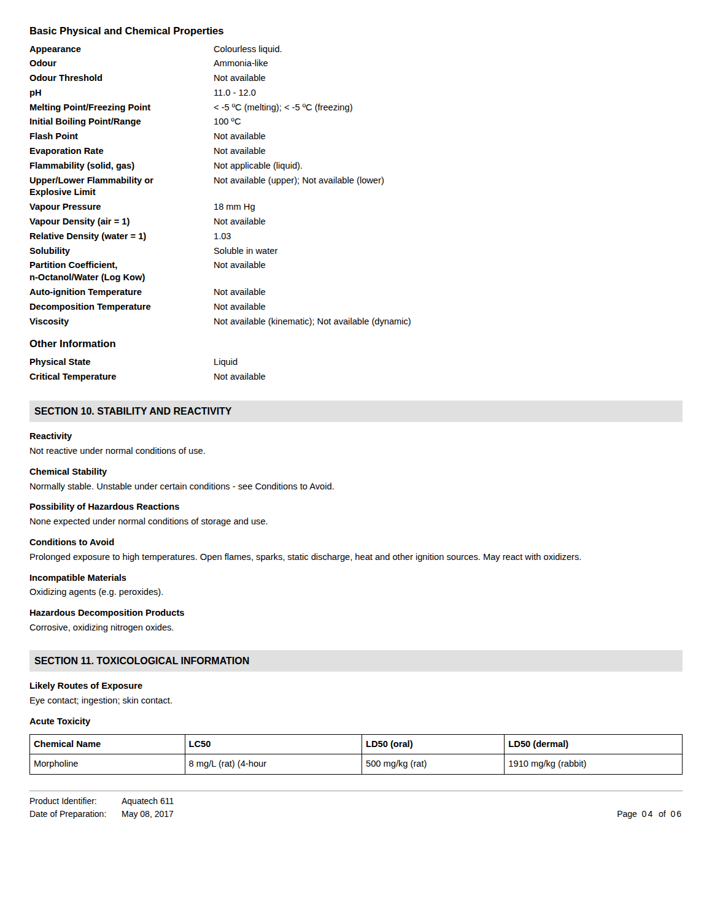Basic Physical and Chemical Properties
| Appearance | Colourless liquid. |
| Odour | Ammonia-like |
| Odour Threshold | Not available |
| pH | 11.0 - 12.0 |
| Melting Point/Freezing Point | < -5 ºC (melting); < -5 ºC (freezing) |
| Initial Boiling Point/Range | 100 ºC |
| Flash Point | Not available |
| Evaporation Rate | Not available |
| Flammability (solid, gas) | Not applicable (liquid). |
| Upper/Lower Flammability or Explosive Limit | Not available (upper); Not available (lower) |
| Vapour Pressure | 18 mm Hg |
| Vapour Density (air = 1) | Not available |
| Relative Density (water = 1) | 1.03 |
| Solubility | Soluble in water |
| Partition Coefficient, n-Octanol/Water (Log Kow) | Not available |
| Auto-ignition Temperature | Not available |
| Decomposition Temperature | Not available |
| Viscosity | Not available (kinematic); Not available (dynamic) |
Other Information
| Physical State | Liquid |
| Critical Temperature | Not available |
SECTION 10. STABILITY AND REACTIVITY
Reactivity
Not reactive under normal conditions of use.
Chemical Stability
Normally stable. Unstable under certain conditions - see Conditions to Avoid.
Possibility of Hazardous Reactions
None expected under normal conditions of storage and use.
Conditions to Avoid
Prolonged exposure to high temperatures. Open flames, sparks, static discharge, heat and other ignition sources. May react with oxidizers.
Incompatible Materials
Oxidizing agents (e.g. peroxides).
Hazardous Decomposition Products
Corrosive, oxidizing nitrogen oxides.
SECTION 11. TOXICOLOGICAL INFORMATION
Likely Routes of Exposure
Eye contact; ingestion; skin contact.
Acute Toxicity
| Chemical Name | LC50 | LD50 (oral) | LD50 (dermal) |
| --- | --- | --- | --- |
| Morpholine | 8 mg/L (rat) (4-hour | 500 mg/kg (rat) | 1910 mg/kg (rabbit) |
| Product Identifier: | Aquatech 611 | |
| Date of Preparation: | May 08, 2017 | Page 04 of 06 |